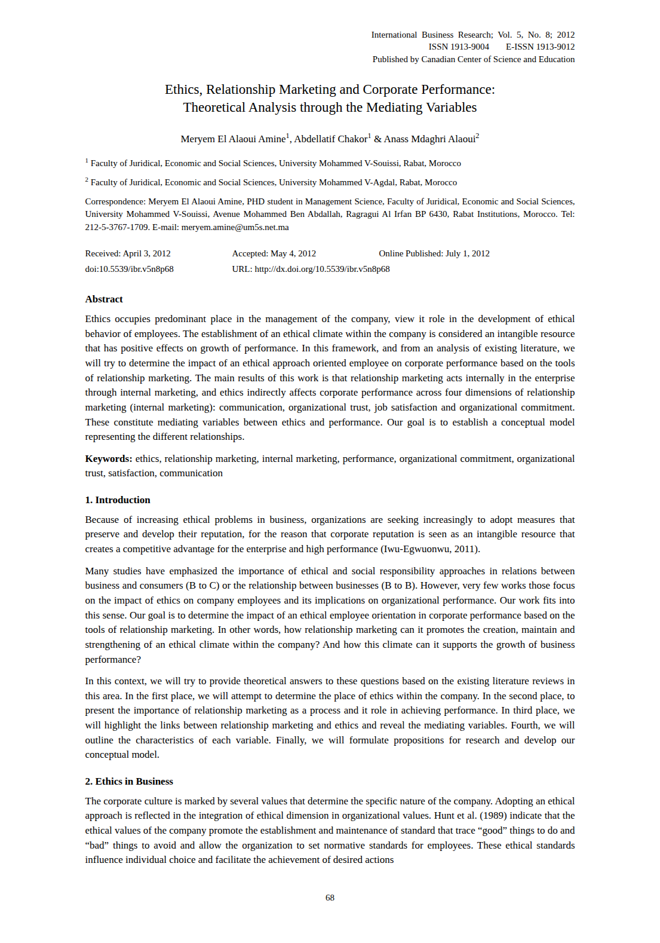International Business Research; Vol. 5, No. 8; 2012 ISSN 1913-9004E-ISSN 1913-9012 Published by Canadian Center of Science and Education
Ethics, Relationship Marketing and Corporate Performance:
Theoretical Analysis through the Mediating Variables
Meryem El Alaoui Amine1, Abdellatif Chakor1 & Anass Mdaghri Alaoui2
1 Faculty of Juridical, Economic and Social Sciences, University Mohammed V-Souissi, Rabat, Morocco
2 Faculty of Juridical, Economic and Social Sciences, University Mohammed V-Agdal, Rabat, Morocco
Correspondence: Meryem El Alaoui Amine, PHD student in Management Science, Faculty of Juridical, Economic and Social Sciences, University Mohammed V-Souissi, Avenue Mohammed Ben Abdallah, Ragragui Al Irfan BP 6430, Rabat Institutions, Morocco. Tel: 212-5-3767-1709. E-mail: meryem.amine@um5s.net.ma
| Received: April 3, 2012 | Accepted: May 4, 2012 | Online Published: July 1, 2012 |
| doi:10.5539/ibr.v5n8p68 | URL: http://dx.doi.org/10.5539/ibr.v5n8p68 |
Abstract
Ethics occupies predominant place in the management of the company, view it role in the development of ethical behavior of employees. The establishment of an ethical climate within the company is considered an intangible resource that has positive effects on growth of performance. In this framework, and from an analysis of existing literature, we will try to determine the impact of an ethical approach oriented employee on corporate performance based on the tools of relationship marketing. The main results of this work is that relationship marketing acts internally in the enterprise through internal marketing, and ethics indirectly affects corporate performance across four dimensions of relationship marketing (internal marketing): communication, organizational trust, job satisfaction and organizational commitment. These constitute mediating variables between ethics and performance. Our goal is to establish a conceptual model representing the different relationships.
Keywords: ethics, relationship marketing, internal marketing, performance, organizational commitment, organizational trust, satisfaction, communication
1. Introduction
Because of increasing ethical problems in business, organizations are seeking increasingly to adopt measures that preserve and develop their reputation, for the reason that corporate reputation is seen as an intangible resource that creates a competitive advantage for the enterprise and high performance (Iwu-Egwuonwu, 2011).
Many studies have emphasized the importance of ethical and social responsibility approaches in relations between business and consumers (B to C) or the relationship between businesses (B to B). However, very few works those focus on the impact of ethics on company employees and its implications on organizational performance. Our work fits into this sense. Our goal is to determine the impact of an ethical employee orientation in corporate performance based on the tools of relationship marketing. In other words, how relationship marketing can it promotes the creation, maintain and strengthening of an ethical climate within the company? And how this climate can it supports the growth of business performance?
In this context, we will try to provide theoretical answers to these questions based on the existing literature reviews in this area. In the first place, we will attempt to determine the place of ethics within the company. In the second place, to present the importance of relationship marketing as a process and it role in achieving performance. In third place, we will highlight the links between relationship marketing and ethics and reveal the mediating variables. Fourth, we will outline the characteristics of each variable. Finally, we will formulate propositions for research and develop our conceptual model.
2. Ethics in Business
The corporate culture is marked by several values that determine the specific nature of the company. Adopting an ethical approach is reflected in the integration of ethical dimension in organizational values. Hunt et al. (1989) indicate that the ethical values of the company promote the establishment and maintenance of standard that trace “good” things to do and “bad” things to avoid and allow the organization to set normative standards for employees. These ethical standards influence individual choice and facilitate the achievement of desired actions
68